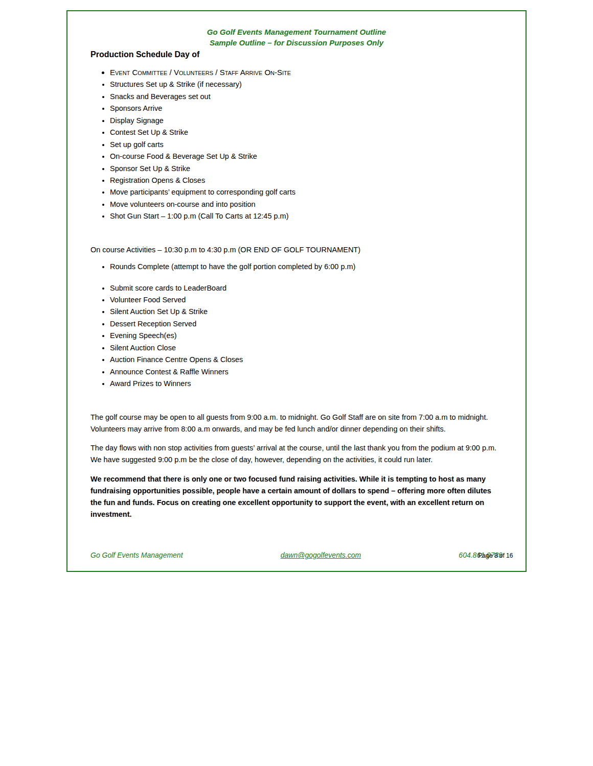Go Golf Events Management Tournament Outline
Sample Outline – for Discussion Purposes Only
Production Schedule Day of
Event Committee / Volunteers / Staff Arrive On-Site
Structures Set up & Strike (if necessary)
Snacks and Beverages set out
Sponsors Arrive
Display Signage
Contest Set Up & Strike
Set up golf carts
On-course Food & Beverage Set Up & Strike
Sponsor Set Up & Strike
Registration Opens & Closes
Move participants’ equipment to corresponding golf carts
Move volunteers on-course and into position
Shot Gun Start – 1:00 p.m (Call To Carts at 12:45 p.m)
On course Activities – 10:30 p.m to 4:30 p.m (OR END OF GOLF TOURNAMENT)
Rounds Complete (attempt to have the golf portion completed by 6:00 p.m)
Submit score cards to LeaderBoard
Volunteer Food Served
Silent Auction Set Up & Strike
Dessert Reception Served
Evening Speech(es)
Silent Auction Close
Auction Finance Centre Opens & Closes
Announce Contest & Raffle Winners
Award Prizes to Winners
The golf course may be open to all guests from 9:00 a.m. to midnight. Go Golf Staff are on site from 7:00 a.m to midnight. Volunteers may arrive from 8:00 a.m onwards, and may be fed lunch and/or dinner depending on their shifts.
The day flows with non stop activities from guests’ arrival at the course, until the last thank you from the podium at 9:00 p.m. We have suggested 9:00 p.m be the close of day, however, depending on the activities, it could run later.
We recommend that there is only one or two focused fund raising activities. While it is tempting to host as many fundraising opportunities possible, people have a certain amount of dollars to spend – offering more often dilutes the fun and funds. Focus on creating one excellent opportunity to support the event, with an excellent return on investment.
Go Golf Events Management dawn@gogolfevents.com 604.861.0739Page 8 of 16